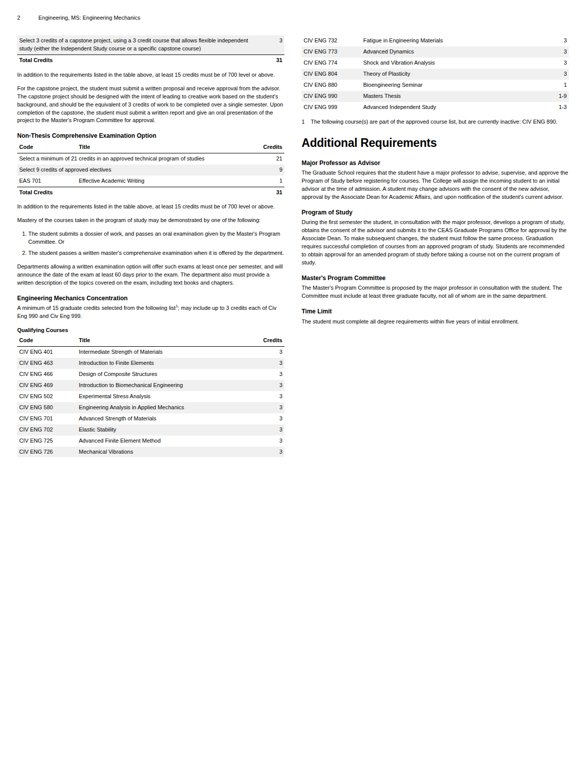2 Engineering, MS: Engineering Mechanics
| Select 3 credits of a capstone project, using a 3 credit course that allows flexible independent study (either the Independent Study course or a specific capstone course) | 3 |
| Total Credits | 31 |
In addition to the requirements listed in the table above, at least 15 credits must be of 700 level or above.
For the capstone project, the student must submit a written proposal and receive approval from the advisor. The capstone project should be designed with the intent of leading to creative work based on the student's background, and should be the equivalent of 3 credits of work to be completed over a single semester. Upon completion of the capstone, the student must submit a written report and give an oral presentation of the project to the Master's Program Committee for approval.
Non-Thesis Comprehensive Examination Option
| Code | Title | Credits |
| --- | --- | --- |
| Select a minimum of 21 credits in an approved technical program of studies | 21 |
| Select 9 credits of approved electives | 9 |
| EAS 701 | Effective Academic Writing | 1 |
| Total Credits | 31 |
In addition to the requirements listed in the table above, at least 15 credits must be of 700 level or above.
Mastery of the courses taken in the program of study may be demonstrated by one of the following:
The student submits a dossier of work, and passes an oral examination given by the Master's Program Committee. Or
The student passes a written master's comprehensive examination when it is offered by the department.
Departments allowing a written examination option will offer such exams at least once per semester, and will announce the date of the exam at least 60 days prior to the exam. The department also must provide a written description of the topics covered on the exam, including text books and chapters.
Engineering Mechanics Concentration
A minimum of 15 graduate credits selected from the following list1; may include up to 3 credits each of Civ Eng 990 and Civ Eng 999.
Qualifying Courses
| Code | Title | Credits |
| --- | --- | --- |
| CIV ENG 401 | Intermediate Strength of Materials | 3 |
| CIV ENG 463 | Introduction to Finite Elements | 3 |
| CIV ENG 466 | Design of Composite Structures | 3 |
| CIV ENG 469 | Introduction to Biomechanical Engineering | 3 |
| CIV ENG 502 | Experimental Stress Analysis | 3 |
| CIV ENG 580 | Engineering Analysis in Applied Mechanics | 3 |
| CIV ENG 701 | Advanced Strength of Materials | 3 |
| CIV ENG 702 | Elastic Stability | 3 |
| CIV ENG 725 | Advanced Finite Element Method | 3 |
| CIV ENG 726 | Mechanical Vibrations | 3 |
| CIV ENG 732 | Fatigue in Engineering Materials | 3 |
| CIV ENG 773 | Advanced Dynamics | 3 |
| CIV ENG 774 | Shock and Vibration Analysis | 3 |
| CIV ENG 804 | Theory of Plasticity | 3 |
| CIV ENG 880 | Bioengineering Seminar | 1 |
| CIV ENG 990 | Masters Thesis | 1-9 |
| CIV ENG 999 | Advanced Independent Study | 1-3 |
1
The following course(s) are part of the approved course list, but are currently inactive: CIV ENG 890.
Additional Requirements
Major Professor as Advisor
The Graduate School requires that the student have a major professor to advise, supervise, and approve the Program of Study before registering for courses. The College will assign the incoming student to an initial advisor at the time of admission. A student may change advisors with the consent of the new advisor, approval by the Associate Dean for Academic Affairs, and upon notification of the student's current advisor.
Program of Study
During the first semester the student, in consultation with the major professor, develops a program of study, obtains the consent of the advisor and submits it to the CEAS Graduate Programs Office for approval by the Associate Dean. To make subsequent changes, the student must follow the same process. Graduation requires successful completion of courses from an approved program of study. Students are recommended to obtain approval for an amended program of study before taking a course not on the current program of study.
Master's Program Committee
The Master's Program Committee is proposed by the major professor in consultation with the student. The Committee must include at least three graduate faculty, not all of whom are in the same department.
Time Limit
The student must complete all degree requirements within five years of initial enrollment.